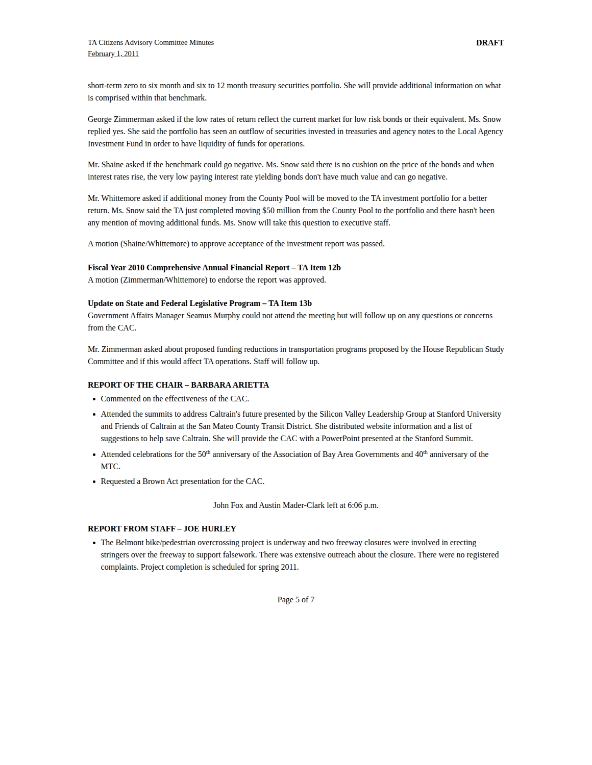TA Citizens Advisory Committee Minutes
February 1, 2011
DRAFT
short-term zero to six month and six to 12 month treasury securities portfolio. She will provide additional information on what is comprised within that benchmark.
George Zimmerman asked if the low rates of return reflect the current market for low risk bonds or their equivalent. Ms. Snow replied yes. She said the portfolio has seen an outflow of securities invested in treasuries and agency notes to the Local Agency Investment Fund in order to have liquidity of funds for operations.
Mr. Shaine asked if the benchmark could go negative. Ms. Snow said there is no cushion on the price of the bonds and when interest rates rise, the very low paying interest rate yielding bonds don't have much value and can go negative.
Mr. Whittemore asked if additional money from the County Pool will be moved to the TA investment portfolio for a better return. Ms. Snow said the TA just completed moving $50 million from the County Pool to the portfolio and there hasn't been any mention of moving additional funds. Ms. Snow will take this question to executive staff.
A motion (Shaine/Whittemore) to approve acceptance of the investment report was passed.
Fiscal Year 2010 Comprehensive Annual Financial Report – TA Item 12b
A motion (Zimmerman/Whittemore) to endorse the report was approved.
Update on State and Federal Legislative Program – TA Item 13b
Government Affairs Manager Seamus Murphy could not attend the meeting but will follow up on any questions or concerns from the CAC.
Mr. Zimmerman asked about proposed funding reductions in transportation programs proposed by the House Republican Study Committee and if this would affect TA operations. Staff will follow up.
REPORT OF THE CHAIR – BARBARA ARIETTA
Commented on the effectiveness of the CAC.
Attended the summits to address Caltrain's future presented by the Silicon Valley Leadership Group at Stanford University and Friends of Caltrain at the San Mateo County Transit District. She distributed website information and a list of suggestions to help save Caltrain. She will provide the CAC with a PowerPoint presented at the Stanford Summit.
Attended celebrations for the 50th anniversary of the Association of Bay Area Governments and 40th anniversary of the MTC.
Requested a Brown Act presentation for the CAC.
John Fox and Austin Mader-Clark left at 6:06 p.m.
REPORT FROM STAFF – JOE HURLEY
The Belmont bike/pedestrian overcrossing project is underway and two freeway closures were involved in erecting stringers over the freeway to support falsework. There was extensive outreach about the closure. There were no registered complaints. Project completion is scheduled for spring 2011.
Page 5 of 7